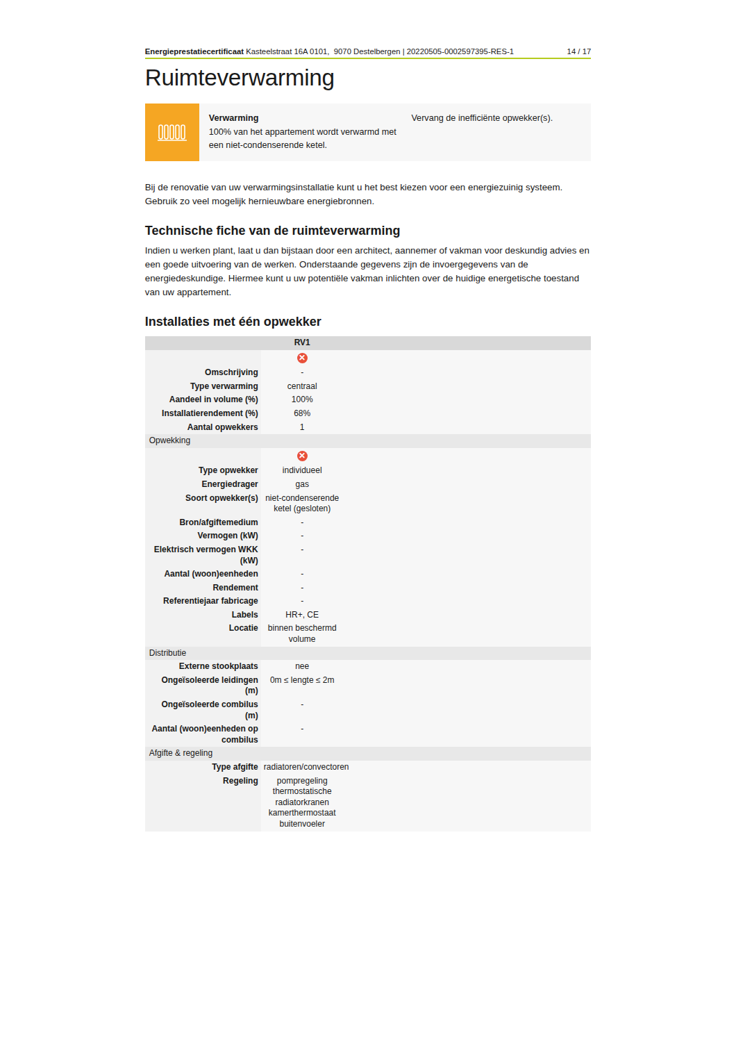Energieprestatiecertificaat Kasteelstraat 16A 0101, 9070 Destelbergen | 20220505-0002597395-RES-1
14 / 17
Ruimteverwarming
Verwarming 100% van het appartement wordt verwarmd met een niet-condenserende ketel.
Vervang de inefficiënte opwekker(s).
Bij de renovatie van uw verwarmingsinstallatie kunt u het best kiezen voor een energiezuinig systeem. Gebruik zo veel mogelijk hernieuwbare energiebronnen.
Technische fiche van de ruimteverwarming
Indien u werken plant, laat u dan bijstaan door een architect, aannemer of vakman voor deskundig advies en een goede uitvoering van de werken. Onderstaande gegevens zijn de invoergegevens van de energiedeskundige. Hiermee kunt u uw potentiële vakman inlichten over de huidige energetische toestand van uw appartement.
Installaties met één opwekker
| | RV1 | | | |
| | ✕ | | | |
| Omschrijving | - | | | |
| Type verwarming | centraal | | | |
| Aandeel in volume (%) | 100% | | | |
| Installatierendement (%) | 68% | | | |
| Aantal opwekkers | 1 | | | |
| Opwekking |
| | ✕ | | | |
| Type opwekker | individueel | | | |
| Energiedrager | gas | | | |
| Soort opwekker(s) | niet-condenserende ketel (gesloten) | | | |
| Bron/afgiftemedium | - | | | |
| Vermogen (kW) | - | | | |
| Elektrisch vermogen WKK (kW) | - | | | |
| Aantal (woon)eenheden | - | | | |
| Rendement | - | | | |
| Referentiejaar fabricage | - | | | |
| Labels | HR+, CE | | | |
| Locatie | binnen beschermd volume | | | |
| Distributie |
| Externe stookplaats | nee | | | |
| Ongeïsoleerde leidingen (m) | 0m ≤ lengte ≤ 2m | | | |
| Ongeïsoleerde combilus (m) | - | | | |
| Aantal (woon)eenheden op combilus | - | | | |
| Afgifte & regeling |
| Type afgifte | radiatoren/convectoren | | | |
| Regeling | pompregeling thermostatische radiatorkranen kamerthermostaat buitenvoeler | | | |